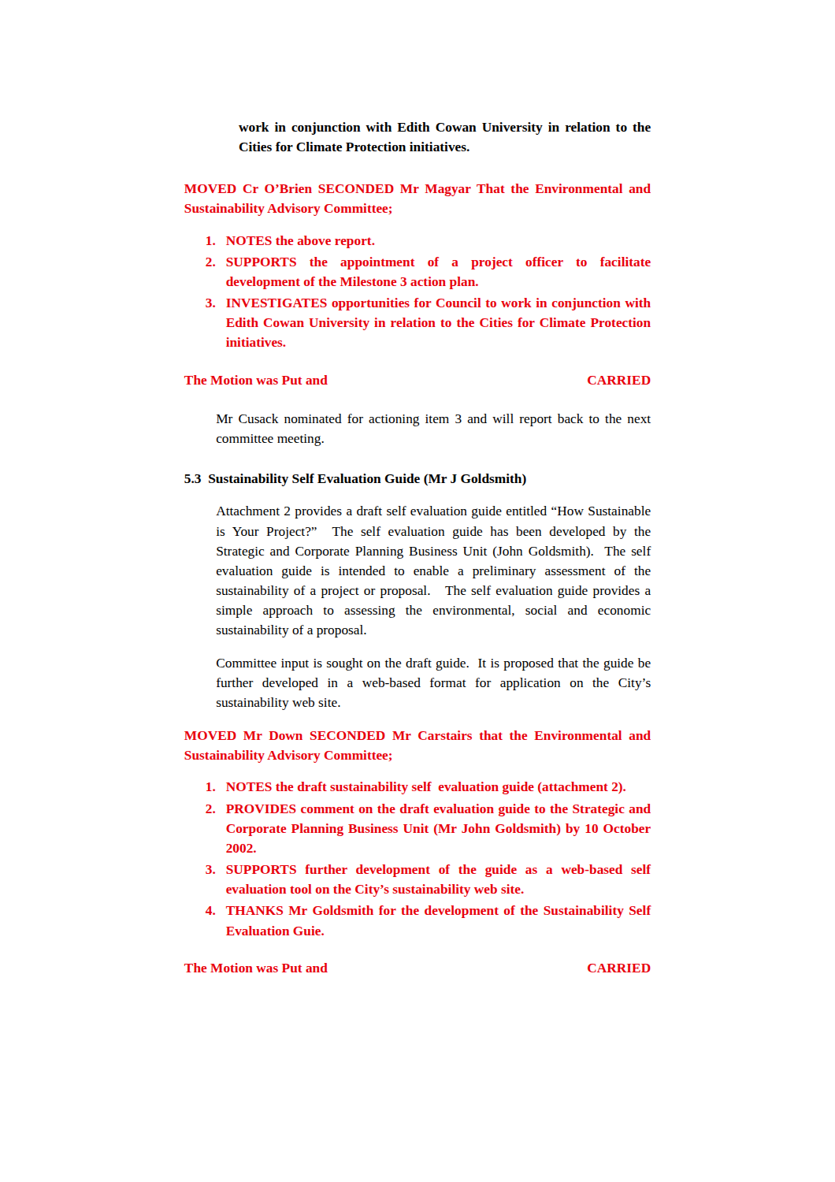work in conjunction with Edith Cowan University in relation to the Cities for Climate Protection initiatives.
MOVED Cr O’Brien SECONDED Mr Magyar That the Environmental and Sustainability Advisory Committee;
NOTES the above report.
SUPPORTS the appointment of a project officer to facilitate development of the Milestone 3 action plan.
INVESTIGATES opportunities for Council to work in conjunction with Edith Cowan University in relation to the Cities for Climate Protection initiatives.
The Motion was Put and CARRIED
Mr Cusack nominated for actioning item 3 and will report back to the next committee meeting.
5.3 Sustainability Self Evaluation Guide (Mr J Goldsmith)
Attachment 2 provides a draft self evaluation guide entitled “How Sustainable is Your Project?” The self evaluation guide has been developed by the Strategic and Corporate Planning Business Unit (John Goldsmith). The self evaluation guide is intended to enable a preliminary assessment of the sustainability of a project or proposal. The self evaluation guide provides a simple approach to assessing the environmental, social and economic sustainability of a proposal.
Committee input is sought on the draft guide. It is proposed that the guide be further developed in a web-based format for application on the City’s sustainability web site.
MOVED Mr Down SECONDED Mr Carstairs that the Environmental and Sustainability Advisory Committee;
NOTES the draft sustainability self evaluation guide (attachment 2).
PROVIDES comment on the draft evaluation guide to the Strategic and Corporate Planning Business Unit (Mr John Goldsmith) by 10 October 2002.
SUPPORTS further development of the guide as a web-based self evaluation tool on the City’s sustainability web site.
THANKS Mr Goldsmith for the development of the Sustainability Self Evaluation Guie.
The Motion was Put and CARRIED